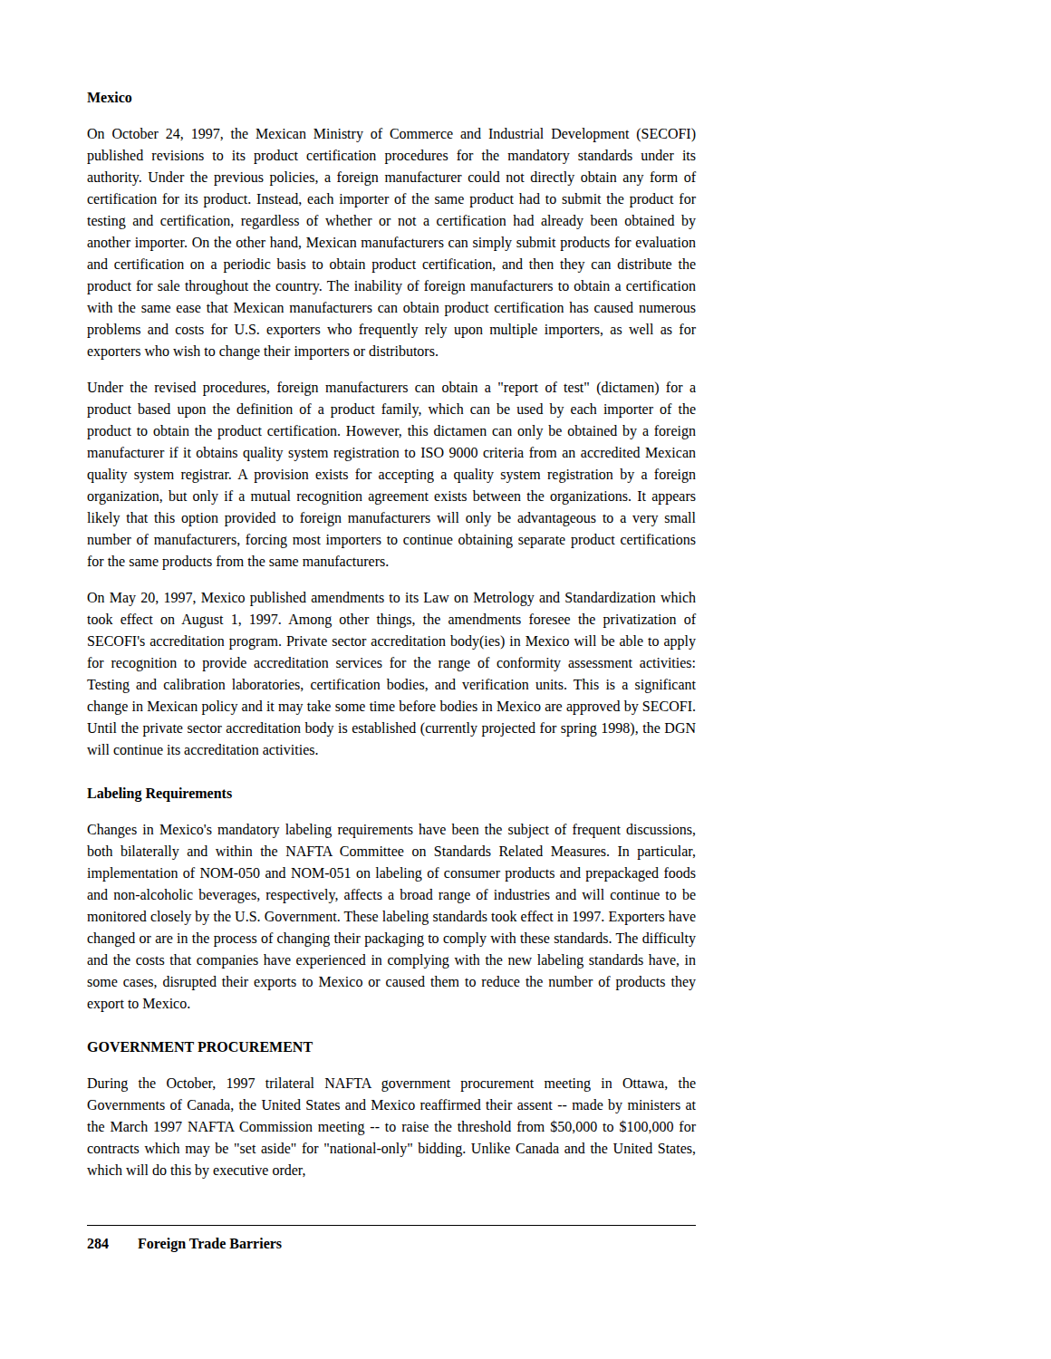Mexico
On October 24, 1997, the Mexican Ministry of Commerce and Industrial Development (SECOFI) published revisions to its product certification procedures for the mandatory standards under its authority. Under the previous policies, a foreign manufacturer could not directly obtain any form of certification for its product. Instead, each importer of the same product had to submit the product for testing and certification, regardless of whether or not a certification had already been obtained by another importer. On the other hand, Mexican manufacturers can simply submit products for evaluation and certification on a periodic basis to obtain product certification, and then they can distribute the product for sale throughout the country. The inability of foreign manufacturers to obtain a certification with the same ease that Mexican manufacturers can obtain product certification has caused numerous problems and costs for U.S. exporters who frequently rely upon multiple importers, as well as for exporters who wish to change their importers or distributors.
Under the revised procedures, foreign manufacturers can obtain a "report of test" (dictamen) for a product based upon the definition of a product family, which can be used by each importer of the product to obtain the product certification. However, this dictamen can only be obtained by a foreign manufacturer if it obtains quality system registration to ISO 9000 criteria from an accredited Mexican quality system registrar. A provision exists for accepting a quality system registration by a foreign organization, but only if a mutual recognition agreement exists between the organizations. It appears likely that this option provided to foreign manufacturers will only be advantageous to a very small number of manufacturers, forcing most importers to continue obtaining separate product certifications for the same products from the same manufacturers.
On May 20, 1997, Mexico published amendments to its Law on Metrology and Standardization which took effect on August 1, 1997. Among other things, the amendments foresee the privatization of SECOFI's accreditation program. Private sector accreditation body(ies) in Mexico will be able to apply for recognition to provide accreditation services for the range of conformity assessment activities: Testing and calibration laboratories, certification bodies, and verification units. This is a significant change in Mexican policy and it may take some time before bodies in Mexico are approved by SECOFI. Until the private sector accreditation body is established (currently projected for spring 1998), the DGN will continue its accreditation activities.
Labeling Requirements
Changes in Mexico's mandatory labeling requirements have been the subject of frequent discussions, both bilaterally and within the NAFTA Committee on Standards Related Measures. In particular, implementation of NOM-050 and NOM-051 on labeling of consumer products and prepackaged foods and non-alcoholic beverages, respectively, affects a broad range of industries and will continue to be monitored closely by the U.S. Government. These labeling standards took effect in 1997. Exporters have changed or are in the process of changing their packaging to comply with these standards. The difficulty and the costs that companies have experienced in complying with the new labeling standards have, in some cases, disrupted their exports to Mexico or caused them to reduce the number of products they export to Mexico.
GOVERNMENT PROCUREMENT
During the October, 1997 trilateral NAFTA government procurement meeting in Ottawa, the Governments of Canada, the United States and Mexico reaffirmed their assent -- made by ministers at the March 1997 NAFTA Commission meeting -- to raise the threshold from $50,000 to $100,000 for contracts which may be "set aside" for "national-only" bidding. Unlike Canada and the United States, which will do this by executive order,
284 Foreign Trade Barriers